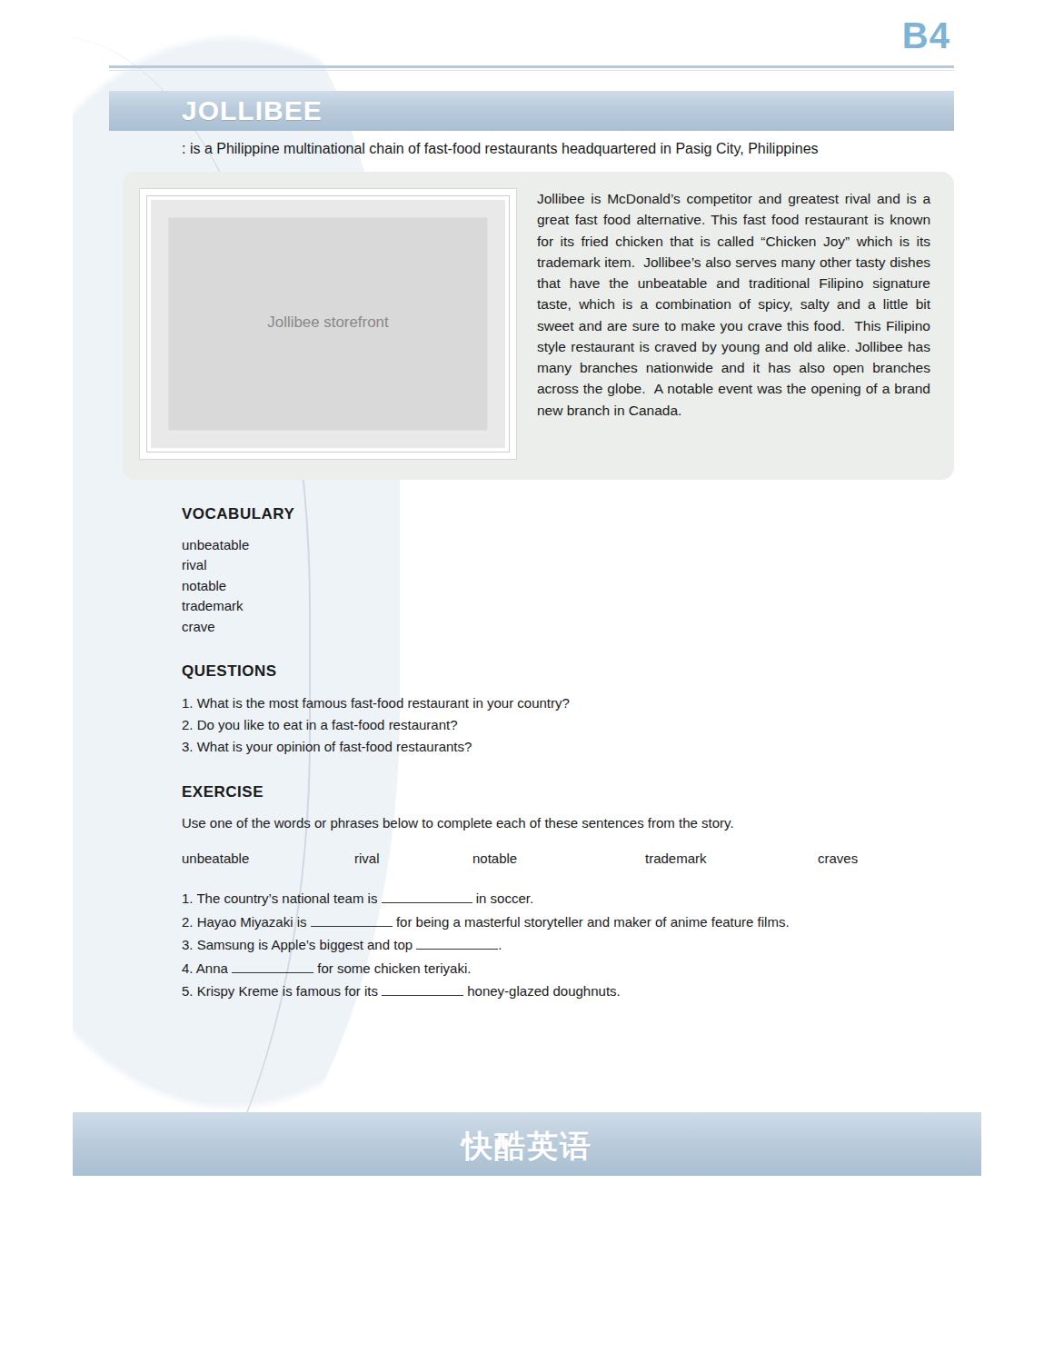B4
JOLLIBEE
: is a Philippine multinational chain of fast-food restaurants headquartered in Pasig City, Philippines
Jollibee is McDonald’s competitor and greatest rival and is a great fast food alternative. This fast food restaurant is known for its fried chicken that is called “Chicken Joy” which is its trademark item. Jollibee’s also serves many other tasty dishes that have the unbeatable and traditional Filipino signature taste, which is a combination of spicy, salty and a little bit sweet and are sure to make you crave this food. This Filipino style restaurant is craved by young and old alike. Jollibee has many branches nationwide and it has also open branches across the globe. A notable event was the opening of a brand new branch in Canada.
VOCABULARY
unbeatable
rival
notable
trademark
crave
QUESTIONS
1. What is the most famous fast-food restaurant in your country?
2. Do you like to eat in a fast-food restaurant?
3. What is your opinion of fast-food restaurants?
EXERCISE
Use one of the words or phrases below to complete each of these sentences from the story.
unbeatable rival notable trademark craves
1. The country’s national team is in soccer.
2. Hayao Miyazaki is for being a masterful storyteller and maker of anime feature films.
3. Samsung is Apple’s biggest and top .
4. Anna for some chicken teriyaki.
5. Krispy Kreme is famous for its honey-glazed doughnuts.
快酷英语